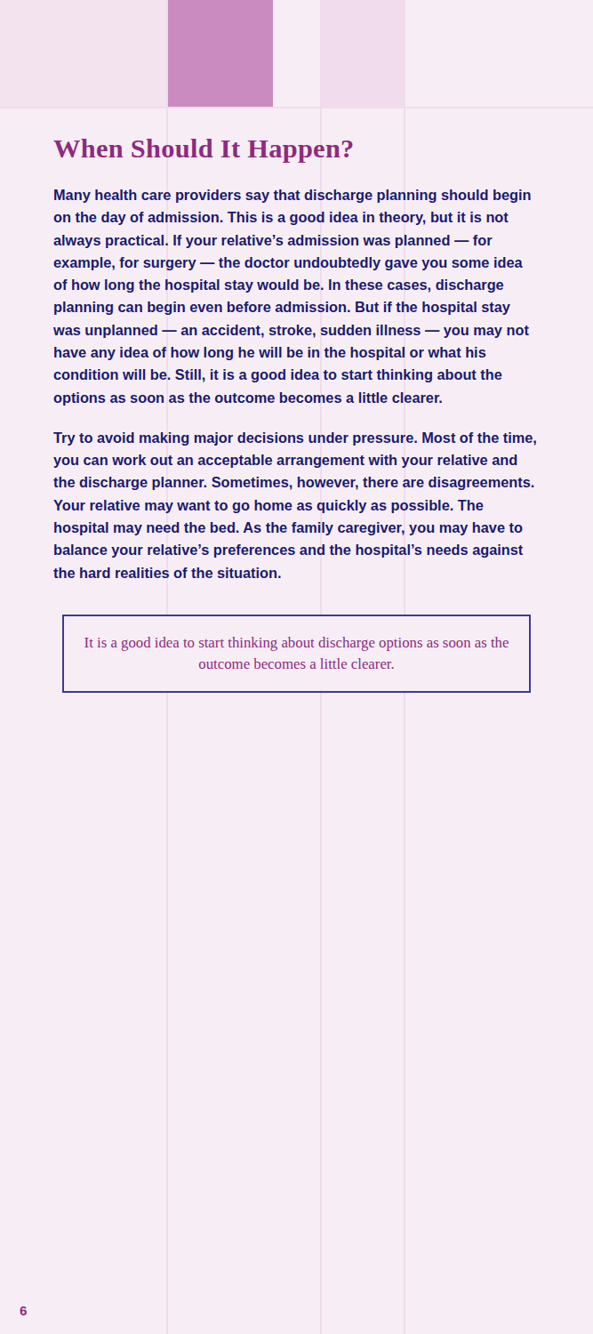When Should It Happen?
Many health care providers say that discharge planning should begin on the day of admission. This is a good idea in theory, but it is not always practical. If your relative’s admission was planned — for example, for surgery — the doctor undoubtedly gave you some idea of how long the hospital stay would be. In these cases, discharge planning can begin even before admission. But if the hospital stay was unplanned — an accident, stroke, sudden illness — you may not have any idea of how long he will be in the hospital or what his condition will be. Still, it is a good idea to start thinking about the options as soon as the outcome becomes a little clearer.
Try to avoid making major decisions under pressure. Most of the time, you can work out an acceptable arrangement with your relative and the discharge planner. Sometimes, however, there are disagreements. Your relative may want to go home as quickly as possible. The hospital may need the bed. As the family caregiver, you may have to balance your relative’s preferences and the hospital’s needs against the hard realities of the situation.
It is a good idea to start thinking about discharge options as soon as the outcome becomes a little clearer.
6